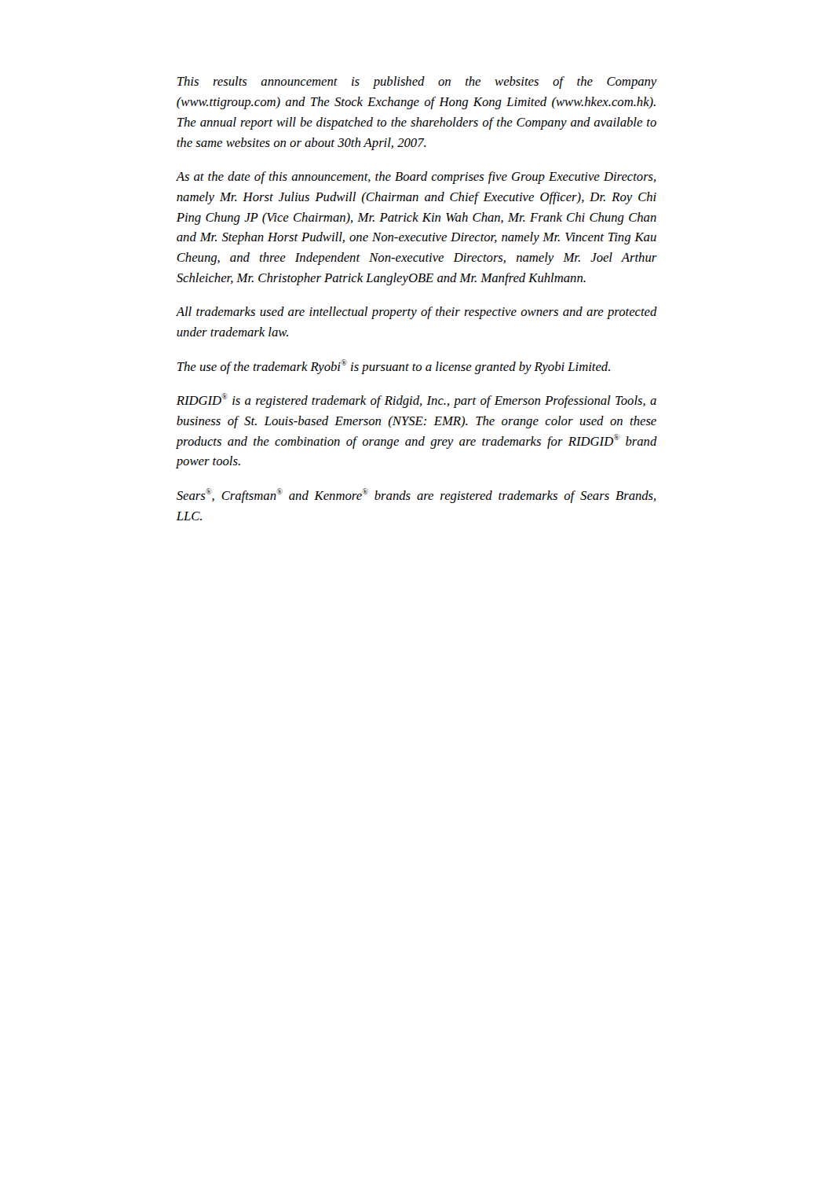This results announcement is published on the websites of the Company (www.ttigroup.com) and The Stock Exchange of Hong Kong Limited (www.hkex.com.hk). The annual report will be dispatched to the shareholders of the Company and available to the same websites on or about 30th April, 2007.
As at the date of this announcement, the Board comprises five Group Executive Directors, namely Mr. Horst Julius Pudwill (Chairman and Chief Executive Officer), Dr. Roy Chi Ping Chung JP (Vice Chairman), Mr. Patrick Kin Wah Chan, Mr. Frank Chi Chung Chan and Mr. Stephan Horst Pudwill, one Non-executive Director, namely Mr. Vincent Ting Kau Cheung, and three Independent Non-executive Directors, namely Mr. Joel Arthur Schleicher, Mr. Christopher Patrick LangleyOBE and Mr. Manfred Kuhlmann.
All trademarks used are intellectual property of their respective owners and are protected under trademark law.
The use of the trademark Ryobi® is pursuant to a license granted by Ryobi Limited.
RIDGID® is a registered trademark of Ridgid, Inc., part of Emerson Professional Tools, a business of St. Louis-based Emerson (NYSE: EMR). The orange color used on these products and the combination of orange and grey are trademarks for RIDGID® brand power tools.
Sears®, Craftsman® and Kenmore® brands are registered trademarks of Sears Brands, LLC.